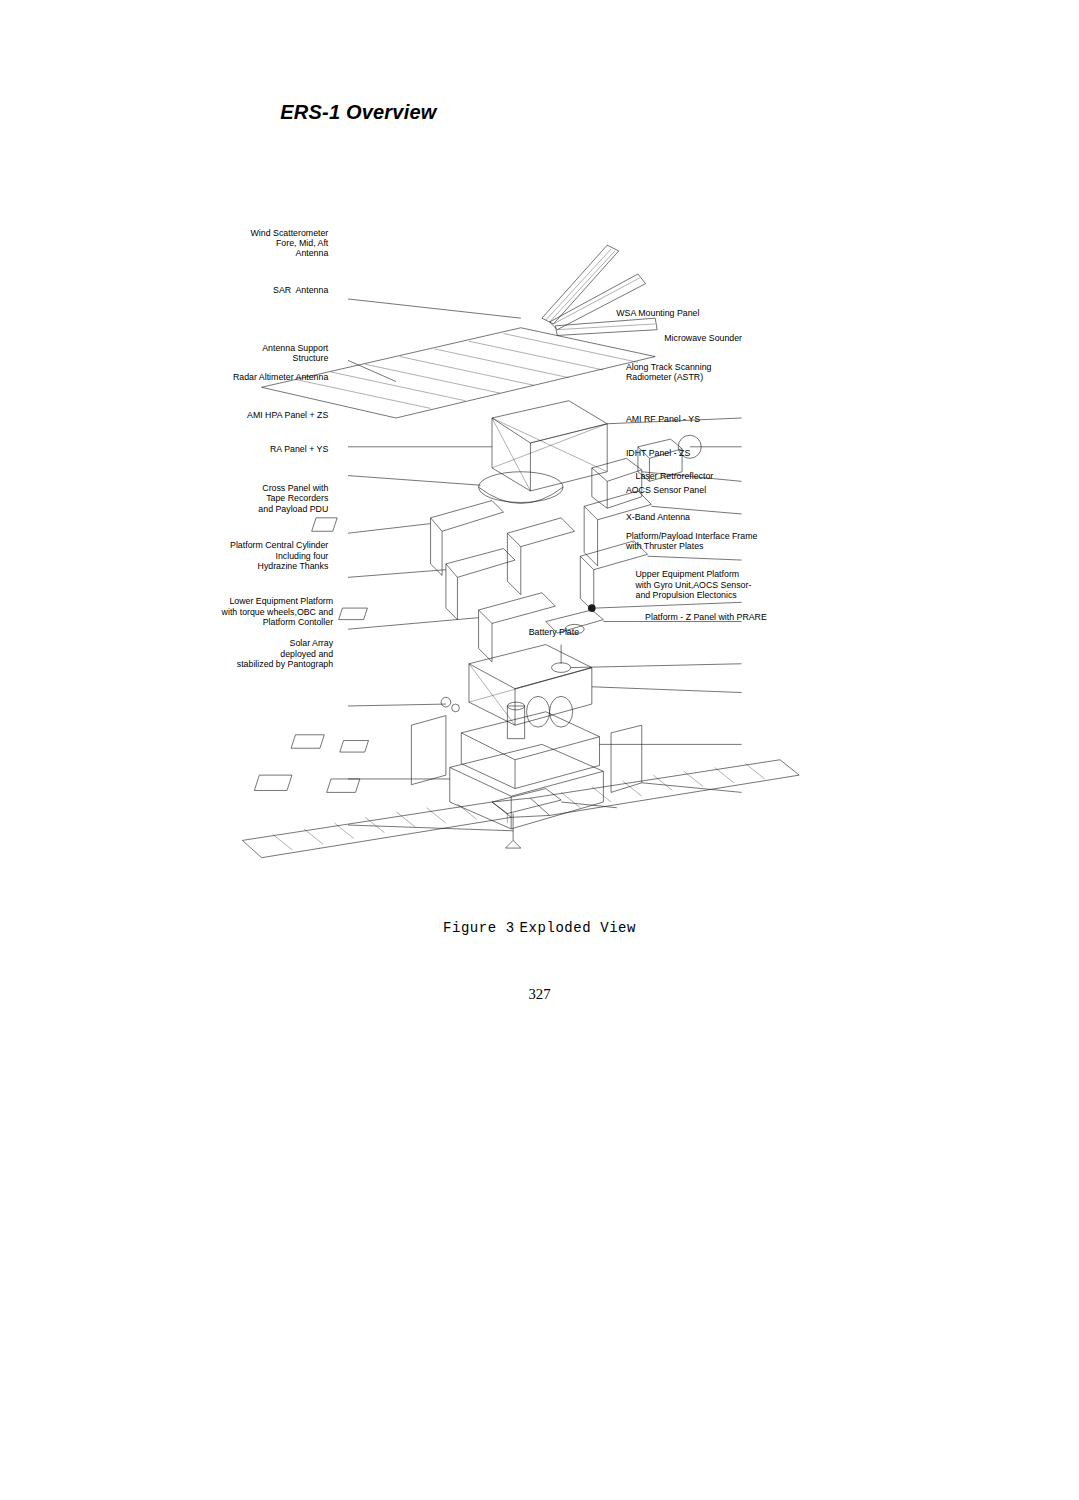ERS-1 Overview
Wind Scatterometer
Fore, Mid, Aft
Antenna
SAR Antenna
Antenna Support
Structure
Radar Altimeter Antenna
AMI HPA Panel + ZS
RA Panel + YS
Cross Panel with
Tape Recorders
and Payload PDU
Platform Central Cylinder
Including four
Hydrazine Thanks
Lower Equipment Platform
with torque wheels,OBC and
Platform Contoller
Solar Array
deployed and
stabilized by Pantograph
WSA Mounting Panel
Microwave Sounder
Along Track Scanning
Radiometer (ASTR)
AMI RF Panel - YS
IDHT Panel - ZS
Laser Retroreflector
AOCS Sensor Panel
X-Band Antenna
Platform/Payload Interface Frame
with Thruster Plates
Upper Equipment Platform
with Gyro Unit,AOCS Sensor-
and Propulsion Electonics
Platform - Z Panel with PRARE
Battery Plate
Figure 3 Exploded View
327